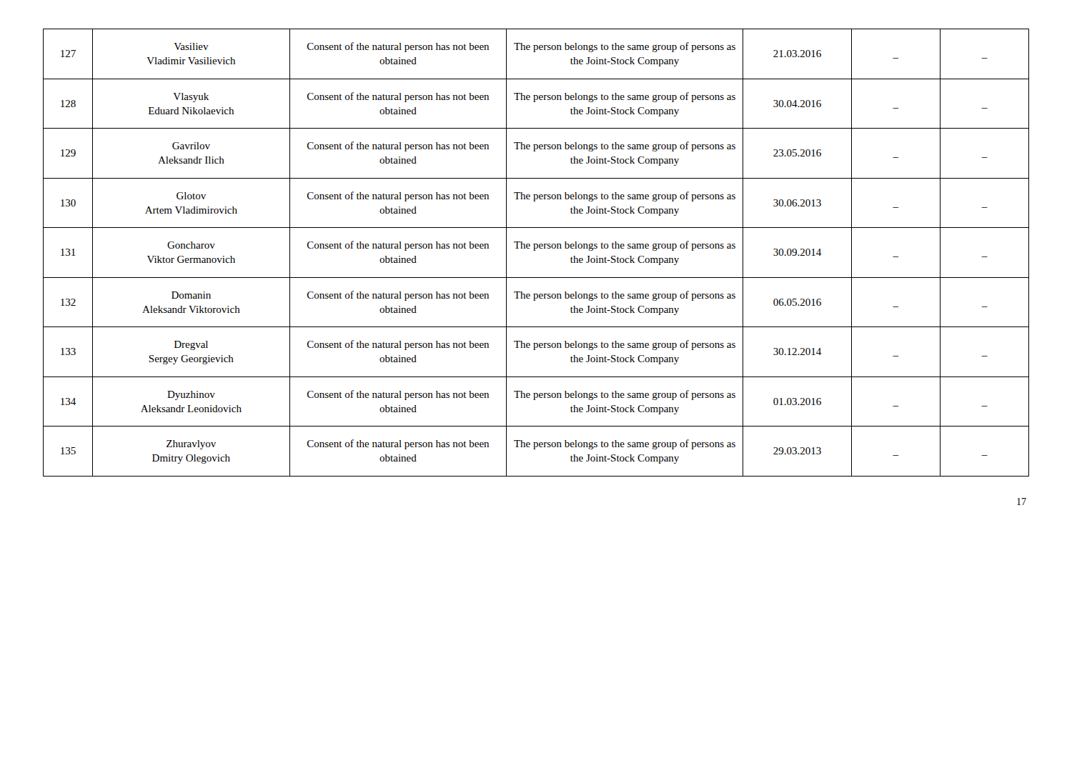| 127 | Vasiliev Vladimir Vasilievich | Consent of the natural person has not been obtained | The person belongs to the same group of persons as the Joint-Stock Company | 21.03.2016 | _ | _ |
| 128 | Vlasyuk Eduard Nikolaevich | Consent of the natural person has not been obtained | The person belongs to the same group of persons as the Joint-Stock Company | 30.04.2016 | _ | _ |
| 129 | Gavrilov Aleksandr Ilich | Consent of the natural person has not been obtained | The person belongs to the same group of persons as the Joint-Stock Company | 23.05.2016 | _ | _ |
| 130 | Glotov Artem Vladimirovich | Consent of the natural person has not been obtained | The person belongs to the same group of persons as the Joint-Stock Company | 30.06.2013 | _ | _ |
| 131 | Goncharov Viktor Germanovich | Consent of the natural person has not been obtained | The person belongs to the same group of persons as the Joint-Stock Company | 30.09.2014 | _ | _ |
| 132 | Domanin Aleksandr Viktorovich | Consent of the natural person has not been obtained | The person belongs to the same group of persons as the Joint-Stock Company | 06.05.2016 | _ | _ |
| 133 | Dregval Sergey Georgievich | Consent of the natural person has not been obtained | The person belongs to the same group of persons as the Joint-Stock Company | 30.12.2014 | _ | _ |
| 134 | Dyuzhinov Aleksandr Leonidovich | Consent of the natural person has not been obtained | The person belongs to the same group of persons as the Joint-Stock Company | 01.03.2016 | _ | _ |
| 135 | Zhuravlyov Dmitry Olegovich | Consent of the natural person has not been obtained | The person belongs to the same group of persons as the Joint-Stock Company | 29.03.2013 | _ | _ |
17